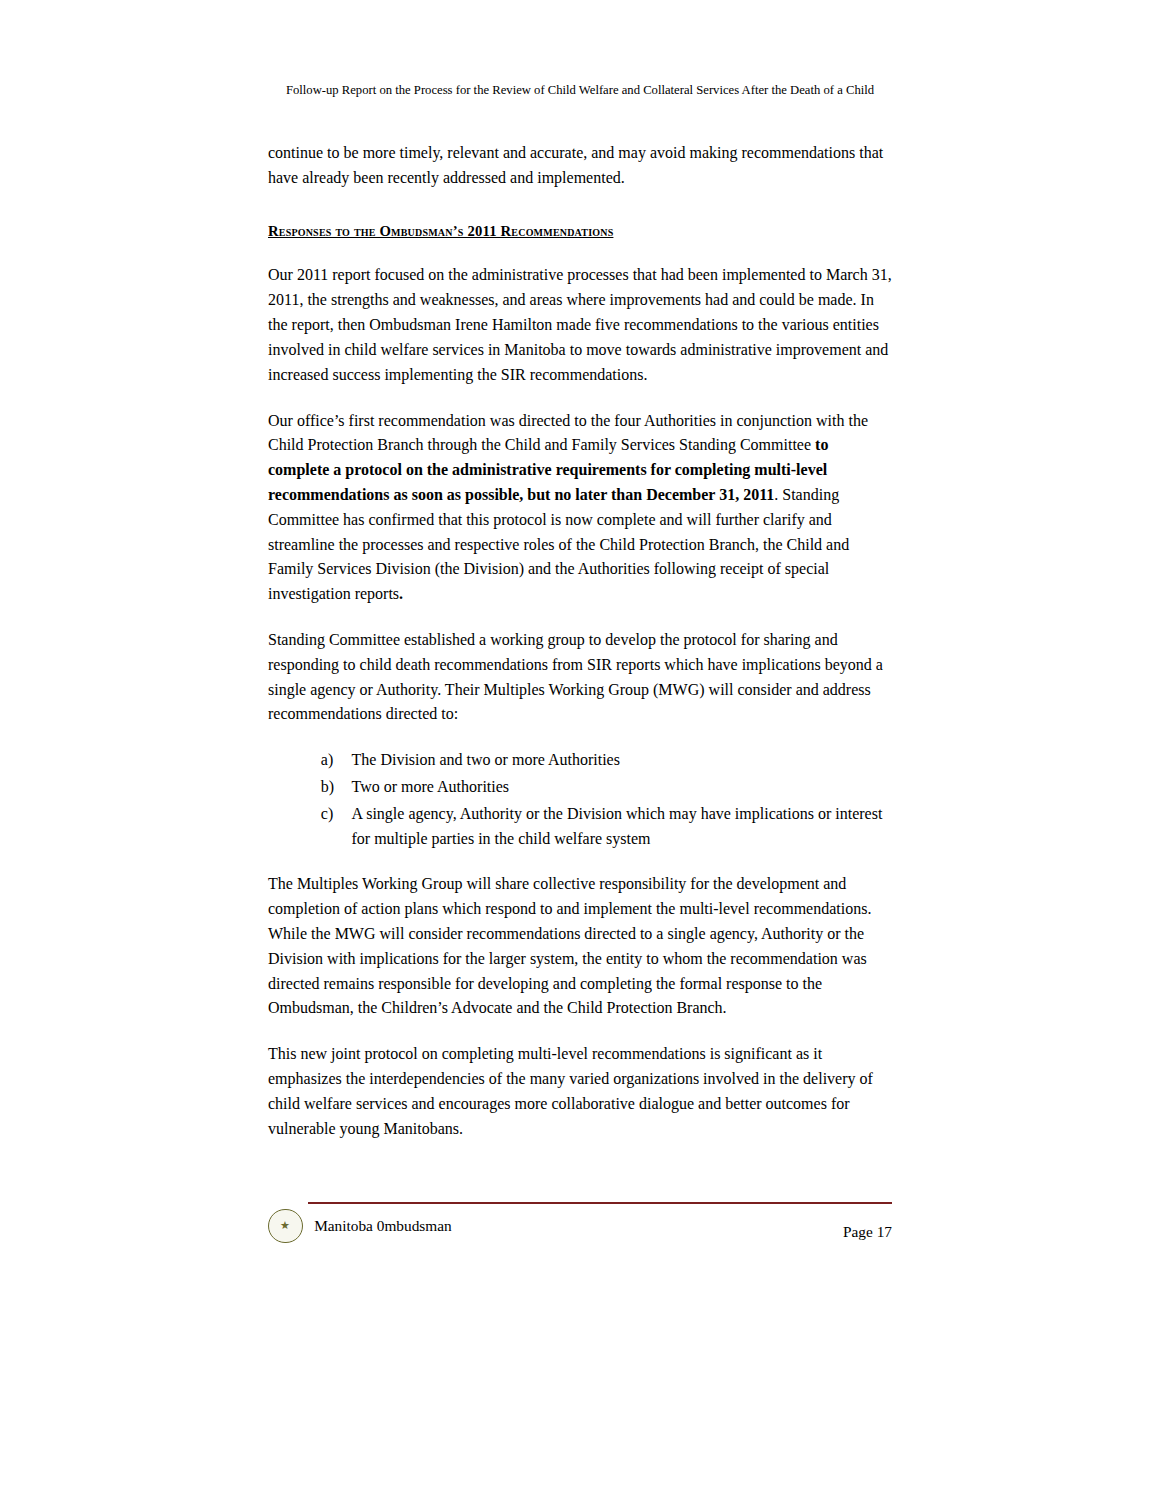Follow-up Report on the Process for the Review of Child Welfare and Collateral Services After the Death of a Child
continue to be more timely, relevant and accurate, and may avoid making recommendations that have already been recently addressed and implemented.
Responses to the Ombudsman’s 2011 Recommendations
Our 2011 report focused on the administrative processes that had been implemented to March 31, 2011, the strengths and weaknesses, and areas where improvements had and could be made. In the report, then Ombudsman Irene Hamilton made five recommendations to the various entities involved in child welfare services in Manitoba to move towards administrative improvement and increased success implementing the SIR recommendations.
Our office’s first recommendation was directed to the four Authorities in conjunction with the Child Protection Branch through the Child and Family Services Standing Committee to complete a protocol on the administrative requirements for completing multi-level recommendations as soon as possible, but no later than December 31, 2011. Standing Committee has confirmed that this protocol is now complete and will further clarify and streamline the processes and respective roles of the Child Protection Branch, the Child and Family Services Division (the Division) and the Authorities following receipt of special investigation reports.
Standing Committee established a working group to develop the protocol for sharing and responding to child death recommendations from SIR reports which have implications beyond a single agency or Authority. Their Multiples Working Group (MWG) will consider and address recommendations directed to:
a) The Division and two or more Authorities
b) Two or more Authorities
c) A single agency, Authority or the Division which may have implications or interest for multiple parties in the child welfare system
The Multiples Working Group will share collective responsibility for the development and completion of action plans which respond to and implement the multi-level recommendations. While the MWG will consider recommendations directed to a single agency, Authority or the Division with implications for the larger system, the entity to whom the recommendation was directed remains responsible for developing and completing the formal response to the Ombudsman, the Children’s Advocate and the Child Protection Branch.
This new joint protocol on completing multi-level recommendations is significant as it emphasizes the interdependencies of the many varied organizations involved in the delivery of child welfare services and encourages more collaborative dialogue and better outcomes for vulnerable young Manitobans.
★ Manitoba 0mbudsman
Page 17